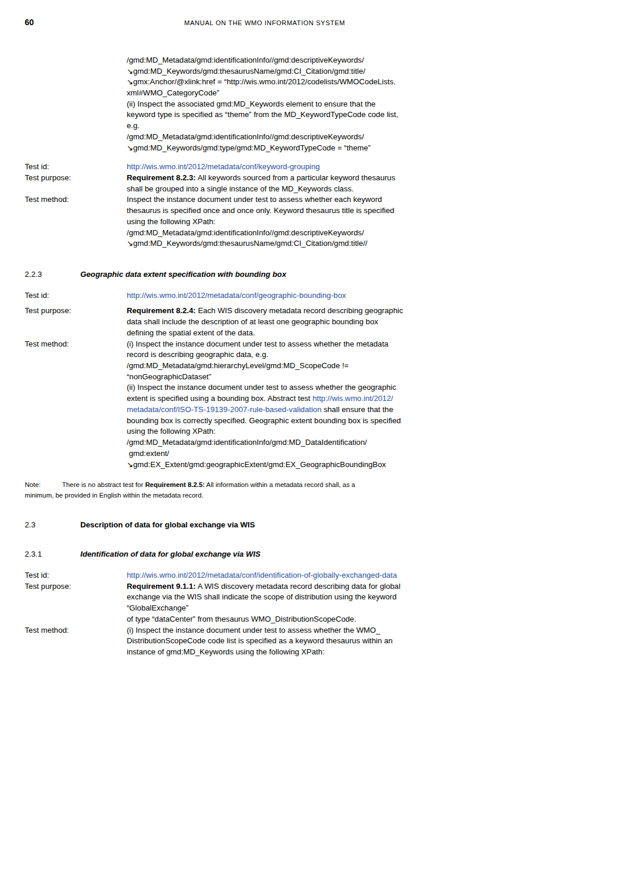60
Manual on the WMO Information System
/gmd:MD_Metadata/gmd:identificationInfo//gmd:descriptiveKeywords/
↘gmd:MD_Keywords/gmd:thesaurusName/gmd:CI_Citation/gmd:title/
↘gmx:Anchor/@xlink:href = “http://wis.wmo.int/2012/codelists/WMOCodeLists.
xml#WMO_CategoryCode”
(ii) Inspect the associated gmd:MD_Keywords element to ensure that the
keyword type is specified as “theme” from the MD_KeywordTypeCode code list,
e.g.
/gmd:MD_Metadata/gmd:identificationInfo//gmd:descriptiveKeywords/
↘gmd:MD_Keywords/gmd:type/gmd:MD_KeywordTypeCode = “theme”
Test id:
http://wis.wmo.int/2012/metadata/conf/keyword-grouping
Test purpose:
Requirement 8.2.3: All keywords sourced from a particular keyword thesaurus
shall be grouped into a single instance of the MD_Keywords class.
Test method:
Inspect the instance document under test to assess whether each keyword
thesaurus is specified once and once only. Keyword thesaurus title is specified
using the following XPath:
/gmd:MD_Metadata/gmd:identificationInfo//gmd:descriptiveKeywords/
↘gmd:MD_Keywords/gmd:thesaurusName/gmd:CI_Citation/gmd:title//
2.2.3
Geographic data extent specification with bounding box
Test id:
http://wis.wmo.int/2012/metadata/conf/geographic-bounding-box
Test purpose:
Requirement 8.2.4: Each WIS discovery metadata record describing geographic
data shall include the description of at least one geographic bounding box
defining the spatial extent of the data.
Test method:
(i) Inspect the instance document under test to assess whether the metadata
record is describing geographic data, e.g.
/gmd:MD_Metadata/gmd:hierarchyLevel/gmd:MD_ScopeCode !=
“nonGeographicDataset”
(ii) Inspect the instance document under test to assess whether the geographic
extent is specified using a bounding box. Abstract test http://wis.wmo.int/2012/
metadata/conf/ISO-TS-19139-2007-rule-based-validation shall ensure that the
bounding box is correctly specified. Geographic extent bounding box is specified
using the following XPath:
/gmd:MD_Metadata/gmd:identificationInfo/gmd:MD_DataIdentification/
gmd:extent/
↘gmd:EX_Extent/gmd:geographicExtent/gmd:EX_GeographicBoundingBox
Note: There is no abstract test for Requirement 8.2.5: All information within a metadata record shall, as a
minimum, be provided in English within the metadata record.
2.3
Description of data for global exchange via WIS
2.3.1
Identification of data for global exchange via WIS
Test id:
http://wis.wmo.int/2012/metadata/conf/identification-of-globally-exchanged-data
Test purpose:
Requirement 9.1.1: A WIS discovery metadata record describing data for global
exchange via the WIS shall indicate the scope of distribution using the keyword
“GlobalExchange”
of type “dataCenter” from thesaurus WMO_DistributionScopeCode.
Test method:
(i) Inspect the instance document under test to assess whether the WMO_
DistributionScopeCode code list is specified as a keyword thesaurus within an
instance of gmd:MD_Keywords using the following XPath: